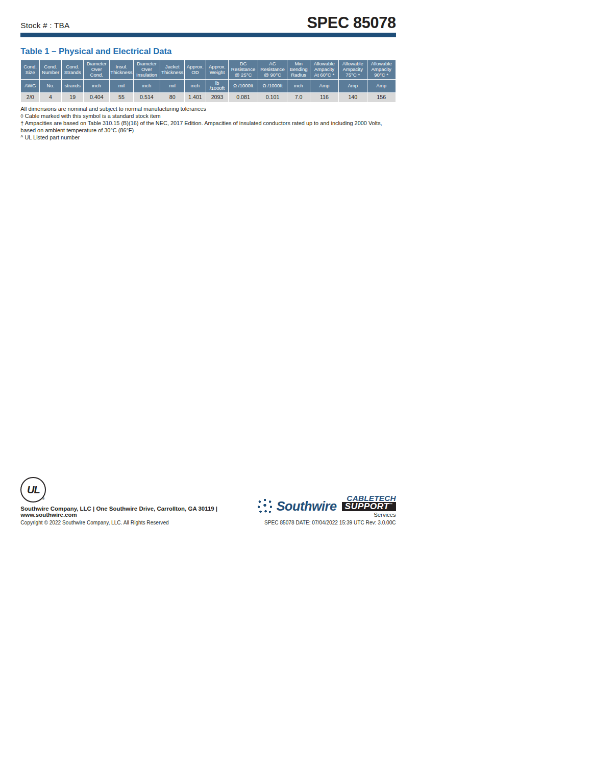Stock # : TBA
SPEC 85078
Table 1 – Physical and Electrical Data
| Cond. Size | Cond. Number | Cond. Strands | Diameter Over Cond. | Insul. Thickness | Diameter Over Insulation | Jacket Thickness | Approx. OD | Approx. Weight | DC Resistance @ 25°C | AC Resistance @ 90°C | Min Bending Radius | Allowable Ampacity At 60°C * | Allowable Ampacity 75°C * | Allowable Ampacity 90°C * |
| --- | --- | --- | --- | --- | --- | --- | --- | --- | --- | --- | --- | --- | --- | --- |
| AWG | No. | strands | inch | mil | inch | mil | inch | lb /1000ft | Ω /1000ft | Ω /1000ft | inch | Amp | Amp | Amp |
| 2/0 | 4 | 19 | 0.404 | 55 | 0.514 | 80 | 1.401 | 2093 | 0.081 | 0.101 | 7.0 | 116 | 140 | 156 |
All dimensions are nominal and subject to normal manufacturing tolerances
◊ Cable marked with this symbol is a standard stock item
† Ampacities are based on Table 310.15 (B)(16) of the NEC, 2017 Edition. Ampacities of insulated conductors rated up to and including 2000 Volts, based on ambient temperature of 30°C (86°F)
^ UL Listed part number
UL®
Southwire Company, LLC | One Southwire Drive, Carrollton, GA 30119 | www.southwire.com
Southwire
CABLETECH
SUPPORT™
Services
Copyright © 2022 Southwire Company, LLC. All Rights Reserved
SPEC 85078 DATE: 07/04/2022 15:39 UTC Rev: 3.0.00C